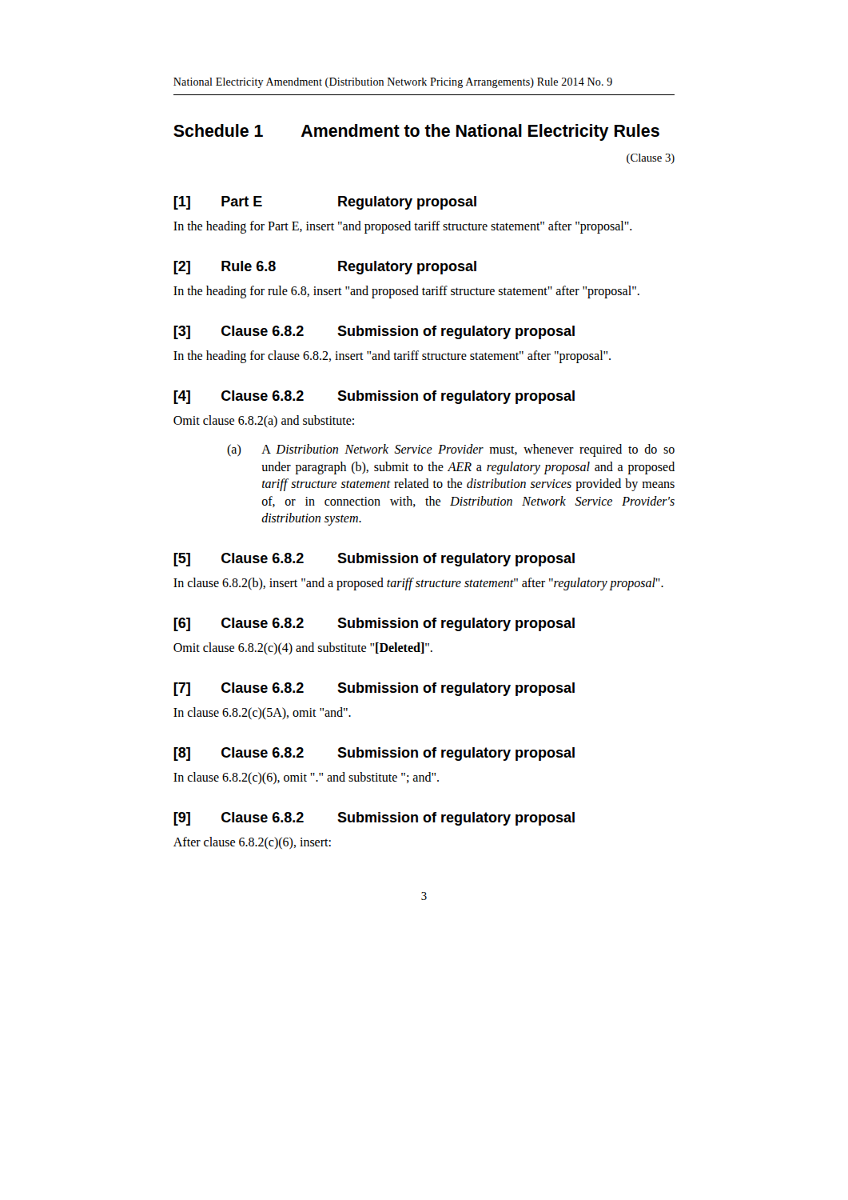National Electricity Amendment (Distribution Network Pricing Arrangements) Rule 2014 No. 9
Schedule 1 Amendment to the National Electricity Rules
(Clause 3)
[1] Part E Regulatory proposal
In the heading for Part E, insert "and proposed tariff structure statement" after "proposal".
[2] Rule 6.8 Regulatory proposal
In the heading for rule 6.8, insert "and proposed tariff structure statement" after "proposal".
[3] Clause 6.8.2 Submission of regulatory proposal
In the heading for clause 6.8.2, insert "and tariff structure statement" after "proposal".
[4] Clause 6.8.2 Submission of regulatory proposal
Omit clause 6.8.2(a) and substitute:
(a) A Distribution Network Service Provider must, whenever required to do so under paragraph (b), submit to the AER a regulatory proposal and a proposed tariff structure statement related to the distribution services provided by means of, or in connection with, the Distribution Network Service Provider's distribution system.
[5] Clause 6.8.2 Submission of regulatory proposal
In clause 6.8.2(b), insert "and a proposed tariff structure statement" after "regulatory proposal".
[6] Clause 6.8.2 Submission of regulatory proposal
Omit clause 6.8.2(c)(4) and substitute "[Deleted]".
[7] Clause 6.8.2 Submission of regulatory proposal
In clause 6.8.2(c)(5A), omit "and".
[8] Clause 6.8.2 Submission of regulatory proposal
In clause 6.8.2(c)(6), omit "." and substitute "; and".
[9] Clause 6.8.2 Submission of regulatory proposal
After clause 6.8.2(c)(6), insert:
3